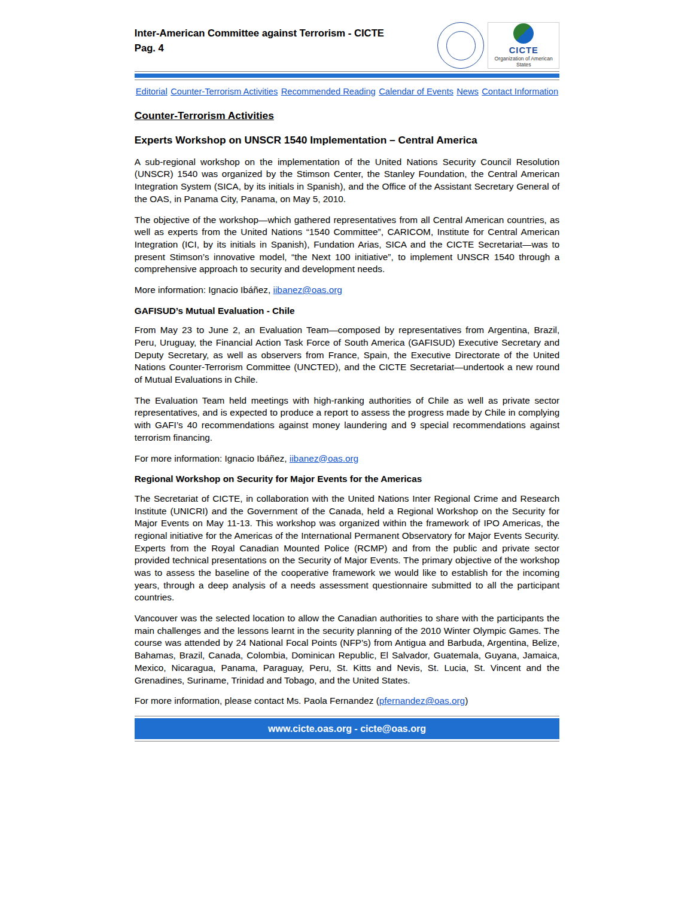Inter-American Committee against Terrorism - CICTE
Pag. 4
CICTE
Organization of American States
Editorial Counter-Terrorism Activities Recommended Reading Calendar of Events News Contact Information
Counter-Terrorism Activities
Experts Workshop on UNSCR 1540 Implementation – Central America
A sub-regional workshop on the implementation of the United Nations Security Council Resolution (UNSCR) 1540 was organized by the Stimson Center, the Stanley Foundation, the Central American Integration System (SICA, by its initials in Spanish), and the Office of the Assistant Secretary General of the OAS, in Panama City, Panama, on May 5, 2010.
The objective of the workshop—which gathered representatives from all Central American countries, as well as experts from the United Nations “1540 Committee”, CARICOM, Institute for Central American Integration (ICI, by its initials in Spanish), Fundation Arias, SICA and the CICTE Secretariat—was to present Stimson’s innovative model, “the Next 100 initiative”, to implement UNSCR 1540 through a comprehensive approach to security and development needs.
More information: Ignacio Ibáñez, iibanez@oas.org
GAFISUD’s Mutual Evaluation - Chile
From May 23 to June 2, an Evaluation Team—composed by representatives from Argentina, Brazil, Peru, Uruguay, the Financial Action Task Force of South America (GAFISUD) Executive Secretary and Deputy Secretary, as well as observers from France, Spain, the Executive Directorate of the United Nations Counter-Terrorism Committee (UNCTED), and the CICTE Secretariat—undertook a new round of Mutual Evaluations in Chile.
The Evaluation Team held meetings with high-ranking authorities of Chile as well as private sector representatives, and is expected to produce a report to assess the progress made by Chile in complying with GAFI’s 40 recommendations against money laundering and 9 special recommendations against terrorism financing.
For more information: Ignacio Ibáñez, iibanez@oas.org
Regional Workshop on Security for Major Events for the Americas
The Secretariat of CICTE, in collaboration with the United Nations Inter Regional Crime and Research Institute (UNICRI) and the Government of the Canada, held a Regional Workshop on the Security for Major Events on May 11-13. This workshop was organized within the framework of IPO Americas, the regional initiative for the Americas of the International Permanent Observatory for Major Events Security. Experts from the Royal Canadian Mounted Police (RCMP) and from the public and private sector provided technical presentations on the Security of Major Events. The primary objective of the workshop was to assess the baseline of the cooperative framework we would like to establish for the incoming years, through a deep analysis of a needs assessment questionnaire submitted to all the participant countries.
Vancouver was the selected location to allow the Canadian authorities to share with the participants the main challenges and the lessons learnt in the security planning of the 2010 Winter Olympic Games. The course was attended by 24 National Focal Points (NFP’s) from Antigua and Barbuda, Argentina, Belize, Bahamas, Brazil, Canada, Colombia, Dominican Republic, El Salvador, Guatemala, Guyana, Jamaica, Mexico, Nicaragua, Panama, Paraguay, Peru, St. Kitts and Nevis, St. Lucia, St. Vincent and the Grenadines, Suriname, Trinidad and Tobago, and the United States.
For more information, please contact Ms. Paola Fernandez (pfernandez@oas.org)
www.cicte.oas.org - cicte@oas.org